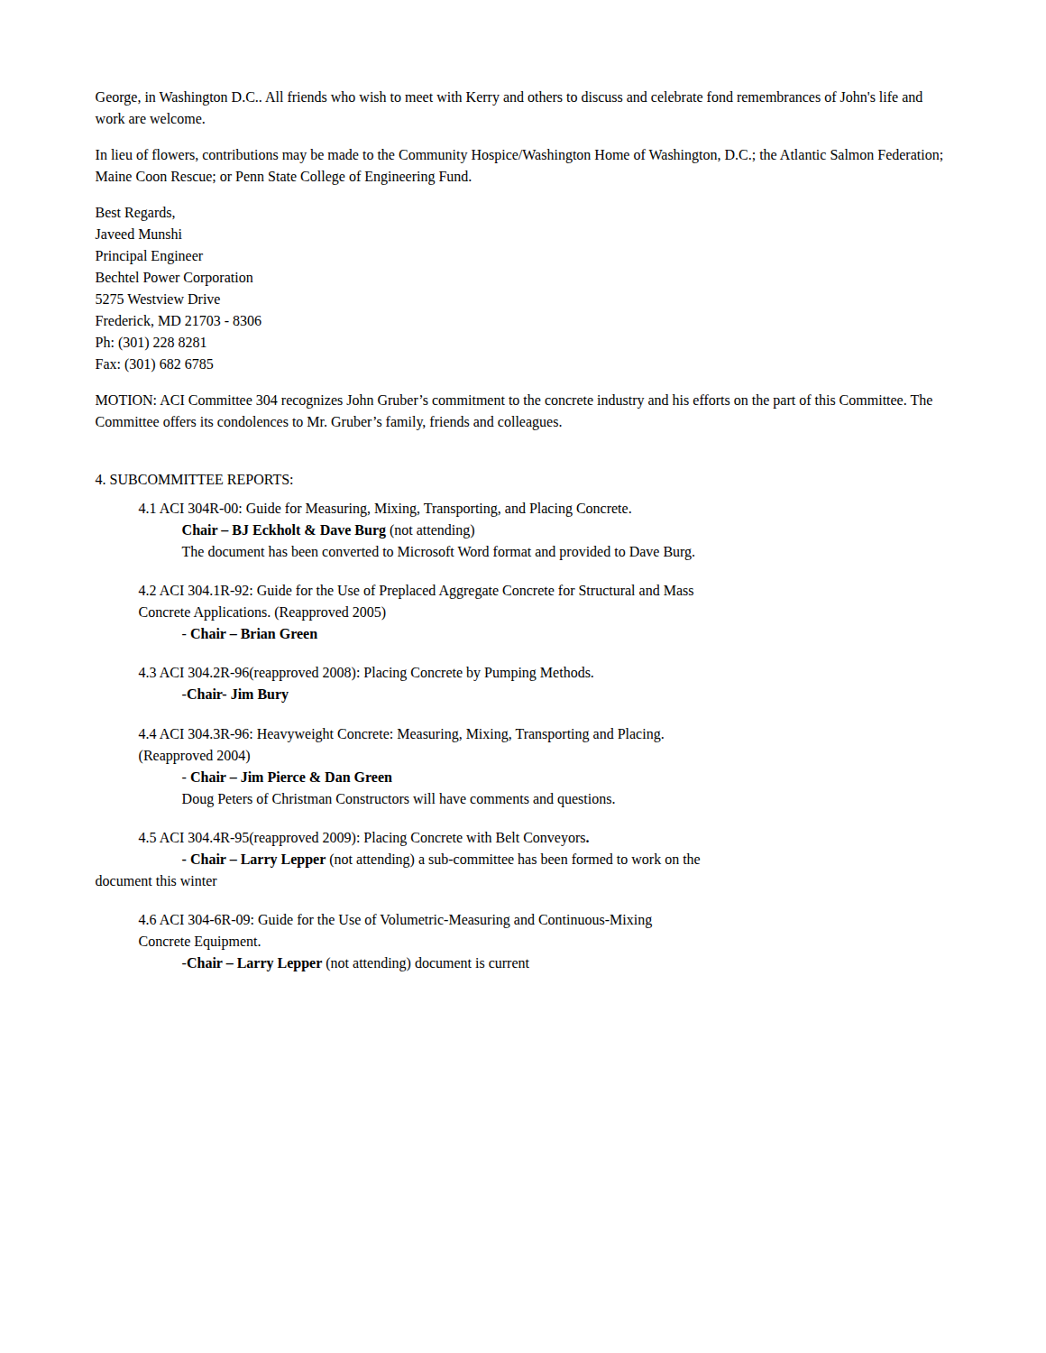George, in Washington D.C.. All friends who wish to meet with Kerry and others to discuss and celebrate fond remembrances of John's life and work are welcome.
In lieu of flowers, contributions may be made to the Community Hospice/Washington Home of Washington, D.C.; the Atlantic Salmon Federation; Maine Coon Rescue; or Penn State College of Engineering Fund.
Best Regards,
Javeed Munshi
Principal Engineer
Bechtel Power Corporation
5275 Westview Drive
Frederick, MD 21703 - 8306
Ph: (301) 228 8281
Fax: (301) 682 6785
MOTION: ACI Committee 304 recognizes John Gruber’s commitment to the concrete industry and his efforts on the part of this Committee. The Committee offers its condolences to Mr. Gruber’s family, friends and colleagues.
4. SUBCOMMITTEE REPORTS:
4.1 ACI 304R-00: Guide for Measuring, Mixing, Transporting, and Placing Concrete.
Chair – BJ Eckholt & Dave Burg (not attending)
The document has been converted to Microsoft Word format and provided to Dave Burg.
4.2 ACI 304.1R-92: Guide for the Use of Preplaced Aggregate Concrete for Structural and Mass
Concrete Applications. (Reapproved 2005)
- Chair – Brian Green
4.3 ACI 304.2R-96(reapproved 2008): Placing Concrete by Pumping Methods.
-Chair- Jim Bury
4.4 ACI 304.3R-96: Heavyweight Concrete: Measuring, Mixing, Transporting and Placing.
(Reapproved 2004)
- Chair – Jim Pierce & Dan Green
Doug Peters of Christman Constructors will have comments and questions.
4.5 ACI 304.4R-95(reapproved 2009): Placing Concrete with Belt Conveyors.
- Chair – Larry Lepper (not attending) a sub-committee has been formed to work on the
document this winter
4.6 ACI 304-6R-09: Guide for the Use of Volumetric-Measuring and Continuous-Mixing
Concrete Equipment.
-Chair – Larry Lepper (not attending) document is current